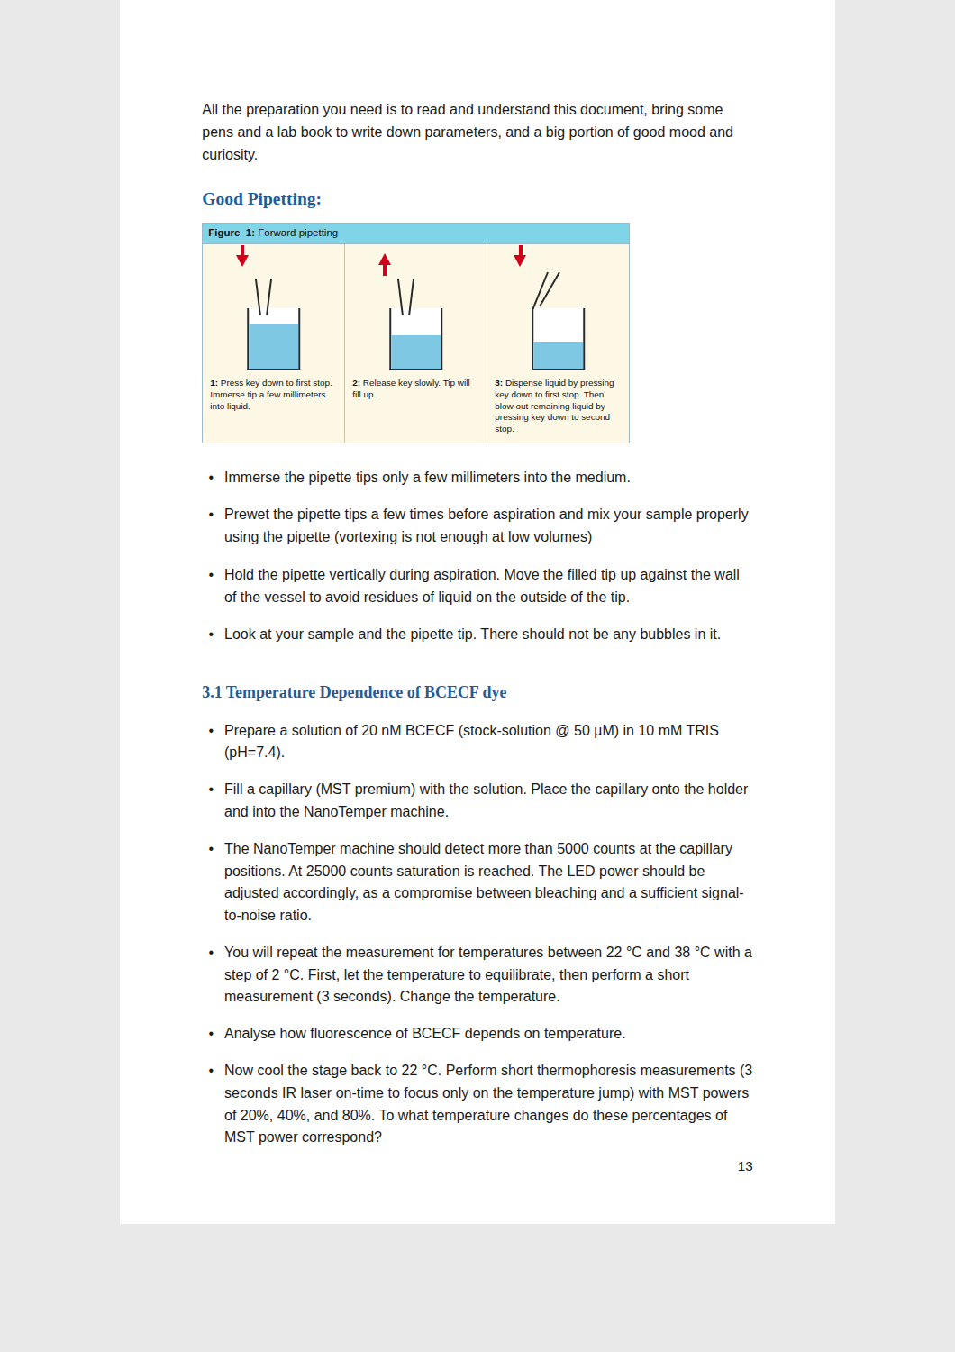All the preparation you need is to read and understand this document, bring some pens and a lab book to write down parameters, and a big portion of good mood and curiosity.
Good Pipetting:
Figure 1: Forward pipetting
1: Press key down to first stop. Immerse tip a few millimeters into liquid.
2: Release key slowly. Tip will fill up.
3: Dispense liquid by pressing key down to first stop. Then blow out remaining liquid by pressing key down to second stop.
Immerse the pipette tips only a few millimeters into the medium.
Prewet the pipette tips a few times before aspiration and mix your sample properly using the pipette (vortexing is not enough at low volumes)
Hold the pipette vertically during aspiration. Move the filled tip up against the wall of the vessel to avoid residues of liquid on the outside of the tip.
Look at your sample and the pipette tip. There should not be any bubbles in it.
3.1 Temperature Dependence of BCECF dye
Prepare a solution of 20 nM BCECF (stock-solution @ 50 µM) in 10 mM TRIS (pH=7.4).
Fill a capillary (MST premium) with the solution. Place the capillary onto the holder and into the NanoTemper machine.
The NanoTemper machine should detect more than 5000 counts at the capillary positions. At 25000 counts saturation is reached. The LED power should be adjusted accordingly, as a compromise between bleaching and a sufficient signal-to-noise ratio.
You will repeat the measurement for temperatures between 22 °C and 38 °C with a step of 2 °C. First, let the temperature to equilibrate, then perform a short measurement (3 seconds). Change the temperature.
Analyse how fluorescence of BCECF depends on temperature.
Now cool the stage back to 22 °C. Perform short thermophoresis measurements (3 seconds IR laser on-time to focus only on the temperature jump) with MST powers of 20%, 40%, and 80%. To what temperature changes do these percentages of MST power correspond?
13